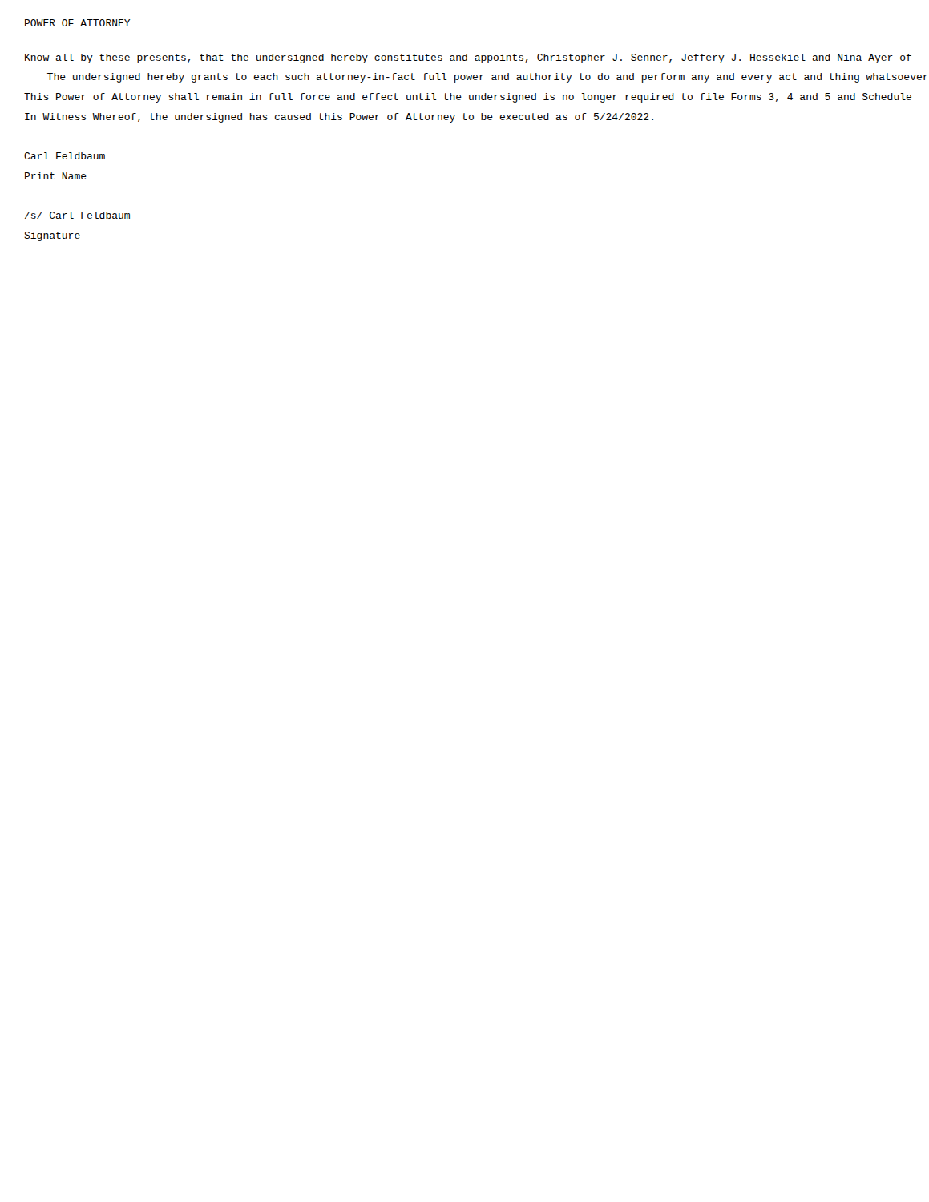POWER OF ATTORNEY
Know all by these presents, that the undersigned hereby constitutes and appoints, Christopher J. Senner, Jeffery J. Hessekiel and Nina Ayer of
The undersigned hereby grants to each such attorney-in-fact full power and authority to do and perform any and every act and thing whatsoever
This Power of Attorney shall remain in full force and effect until the undersigned is no longer required to file Forms 3, 4 and 5 and Schedule
In Witness Whereof, the undersigned has caused this Power of Attorney to be executed as of 5/24/2022.
Carl Feldbaum
Print Name
/s/ Carl Feldbaum
Signature